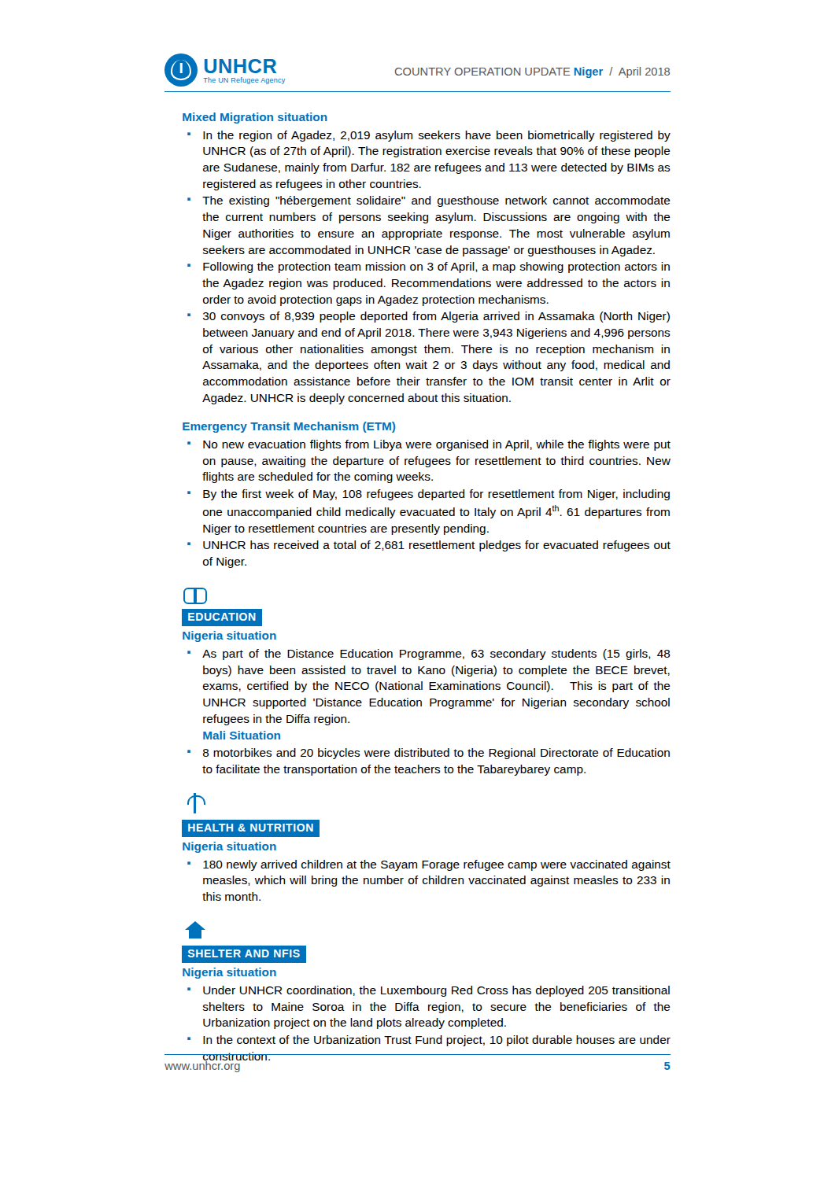UNHCR
The UN Refugee Agency
COUNTRY OPERATION UPDATE Niger / April 2018
Mixed Migration situation
In the region of Agadez, 2,019 asylum seekers have been biometrically registered by UNHCR (as of 27th of April). The registration exercise reveals that 90% of these people are Sudanese, mainly from Darfur. 182 are refugees and 113 were detected by BIMs as registered as refugees in other countries.
The existing "hébergement solidaire" and guesthouse network cannot accommodate the current numbers of persons seeking asylum. Discussions are ongoing with the Niger authorities to ensure an appropriate response. The most vulnerable asylum seekers are accommodated in UNHCR 'case de passage' or guesthouses in Agadez.
Following the protection team mission on 3 of April, a map showing protection actors in the Agadez region was produced. Recommendations were addressed to the actors in order to avoid protection gaps in Agadez protection mechanisms.
30 convoys of 8,939 people deported from Algeria arrived in Assamaka (North Niger) between January and end of April 2018. There were 3,943 Nigeriens and 4,996 persons of various other nationalities amongst them. There is no reception mechanism in Assamaka, and the deportees often wait 2 or 3 days without any food, medical and accommodation assistance before their transfer to the IOM transit center in Arlit or Agadez. UNHCR is deeply concerned about this situation.
Emergency Transit Mechanism (ETM)
No new evacuation flights from Libya were organised in April, while the flights were put on pause, awaiting the departure of refugees for resettlement to third countries. New flights are scheduled for the coming weeks.
By the first week of May, 108 refugees departed for resettlement from Niger, including one unaccompanied child medically evacuated to Italy on April 4th. 61 departures from Niger to resettlement countries are presently pending.
UNHCR has received a total of 2,681 resettlement pledges for evacuated refugees out of Niger.
EDUCATION
Nigeria situation
As part of the Distance Education Programme, 63 secondary students (15 girls, 48 boys) have been assisted to travel to Kano (Nigeria) to complete the BECE brevet, exams, certified by the NECO (National Examinations Council). This is part of the UNHCR supported 'Distance Education Programme' for Nigerian secondary school refugees in the Diffa region.
Mali Situation
8 motorbikes and 20 bicycles were distributed to the Regional Directorate of Education to facilitate the transportation of the teachers to the Tabareybarey camp.
HEALTH & NUTRITION
Nigeria situation
180 newly arrived children at the Sayam Forage refugee camp were vaccinated against measles, which will bring the number of children vaccinated against measles to 233 in this month.
SHELTER AND NFIS
Nigeria situation
Under UNHCR coordination, the Luxembourg Red Cross has deployed 205 transitional shelters to Maine Soroa in the Diffa region, to secure the beneficiaries of the Urbanization project on the land plots already completed.
In the context of the Urbanization Trust Fund project, 10 pilot durable houses are under construction.
www.unhcr.org 5